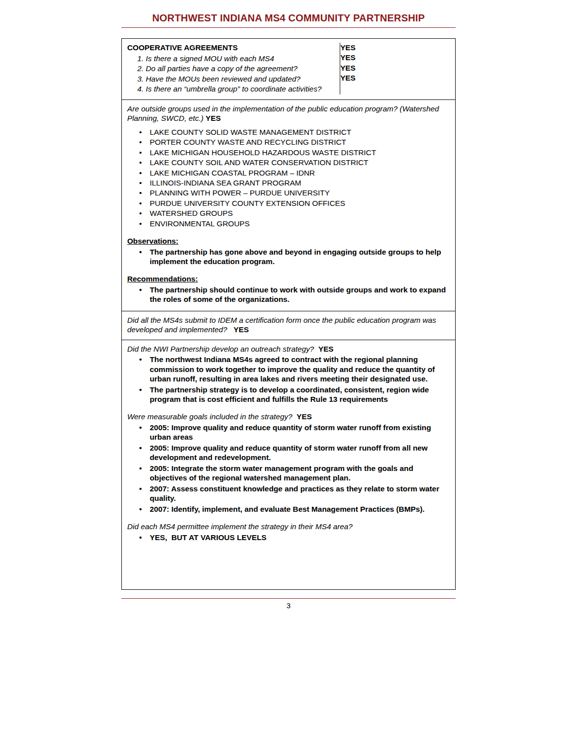NORTHWEST INDIANA MS4 COMMUNITY PARTNERSHIP
| / COOPERATIVE AGREEMENTS Is there a signed MOU with each MS4 Do all parties have a copy of the agreement? Have the MOUs been reviewed and updated? Is there an “umbrella group” to coordinate activities? / YES YES YES YES / |
| Are outside groups used in the implementation of the public education program? (Watershed Planning, SWCD, etc.) YES LAKE COUNTY SOLID WASTE MANAGEMENT DISTRICT PORTER COUNTY WASTE AND RECYCLING DISTRICT LAKE MICHIGAN HOUSEHOLD HAZARDOUS WASTE DISTRICT LAKE COUNTY SOIL AND WATER CONSERVATION DISTRICT LAKE MICHIGAN COASTAL PROGRAM – IDNR ILLINOIS-INDIANA SEA GRANT PROGRAM PLANNING WITH POWER – PURDUE UNIVERSITY PURDUE UNIVERSITY COUNTY EXTENSION OFFICES WATERSHED GROUPS ENVIRONMENTAL GROUPS Observations: The partnership has gone above and beyond in engaging outside groups to help implement the education program. Recommendations: The partnership should continue to work with outside groups and work to expand the roles of some of the organizations . |
| Did all the MS4s submit to IDEM a certification form once the public education program was developed and implemented? YES |
| Did the NWI Partnership develop an outreach strategy? YES The northwest Indiana MS4s agreed to contract with the regional planning commission to work together to improve the quality and reduce the quantity of urban runoff, resulting in area lakes and rivers meeting their designated use. The partnership strategy is to develop a coordinated, consistent, region wide program that is cost efficient and fulfills the Rule 13 requirements Were measurable goals included in the strategy? YES 2005: Improve quality and reduce quantity of storm water runoff from existing urban areas 2005: Improve quality and reduce quantity of storm water runoff from all new development and redevelopment. 2005: Integrate the storm water management program with the goals and objectives of the regional watershed management plan. 2007: Assess constituent knowledge and practices as they relate to storm water quality. 2007: Identify, implement, and evaluate Best Management Practices (BMPs). Did each MS4 permittee implement the strategy in their MS4 area? YES, BUT AT VARIOUS LEVELS |
3